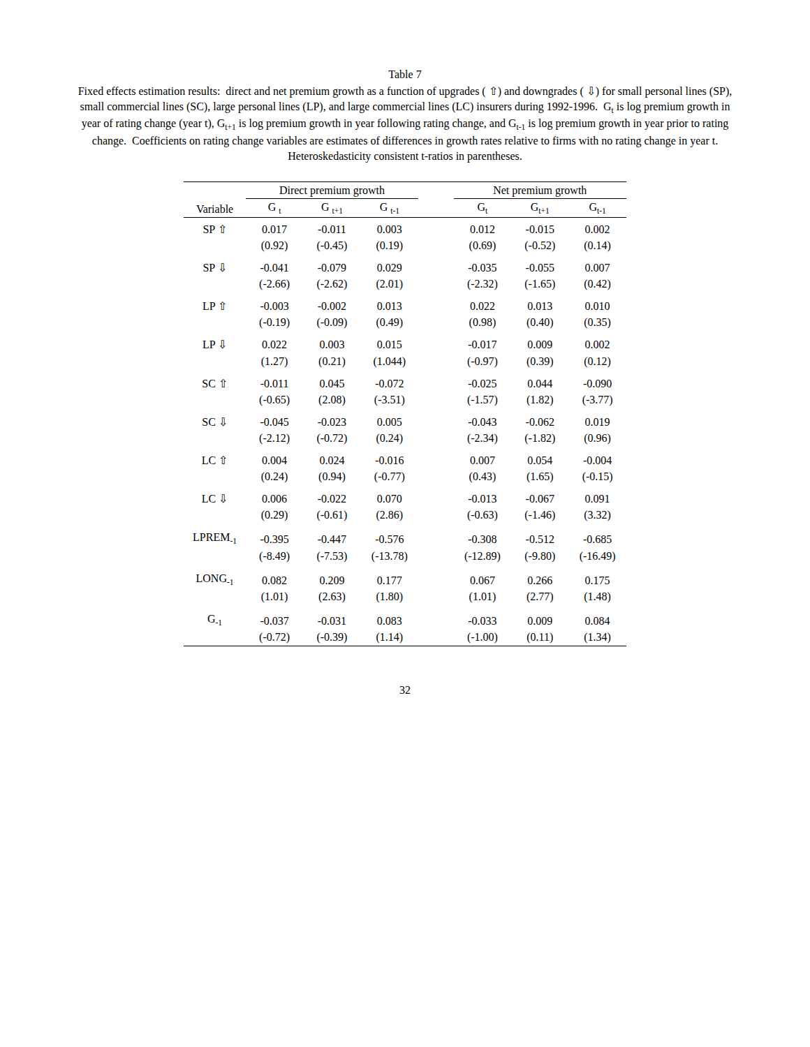Table 7
Fixed effects estimation results: direct and net premium growth as a function of upgrades ( ⇧) and downgrades ( ⇩) for small personal lines (SP), small commercial lines (SC), large personal lines (LP), and large commercial lines (LC) insurers during 1992-1996. Gt is log premium growth in year of rating change (year t), Gt+1 is log premium growth in year following rating change, and Gt-1 is log premium growth in year prior to rating change. Coefficients on rating change variables are estimates of differences in growth rates relative to firms with no rating change in year t. Heteroskedasticity consistent t-ratios in parentheses.
| | Direct premium growth | | Net premium growth |
| Variable | G t | G t+1 | G t-1 | | G t | G t+1 | G t-1 |
| SP ⇧ | 0.017 | -0.011 | 0.003 | | 0.012 | -0.015 | 0.002 |
| | (0.92) | (-0.45) | (0.19) | | (0.69) | (-0.52) | (0.14) |
| SP ⇩ | -0.041 | -0.079 | 0.029 | | -0.035 | -0.055 | 0.007 |
| | (-2.66) | (-2.62) | (2.01) | | (-2.32) | (-1.65) | (0.42) |
| LP ⇧ | -0.003 | -0.002 | 0.013 | | 0.022 | 0.013 | 0.010 |
| | (-0.19) | (-0.09) | (0.49) | | (0.98) | (0.40) | (0.35) |
| LP ⇩ | 0.022 | 0.003 | 0.015 | | -0.017 | 0.009 | 0.002 |
| | (1.27) | (0.21) | (1.044) | | (-0.97) | (0.39) | (0.12) |
| SC ⇧ | -0.011 | 0.045 | -0.072 | | -0.025 | 0.044 | -0.090 |
| | (-0.65) | (2.08) | (-3.51) | | (-1.57) | (1.82) | (-3.77) |
| SC ⇩ | -0.045 | -0.023 | 0.005 | | -0.043 | -0.062 | 0.019 |
| | (-2.12) | (-0.72) | (0.24) | | (-2.34) | (-1.82) | (0.96) |
| LC ⇧ | 0.004 | 0.024 | -0.016 | | 0.007 | 0.054 | -0.004 |
| | (0.24) | (0.94) | (-0.77) | | (0.43) | (1.65) | (-0.15) |
| LC ⇩ | 0.006 | -0.022 | 0.070 | | -0.013 | -0.067 | 0.091 |
| | (0.29) | (-0.61) | (2.86) | | (-0.63) | (-1.46) | (3.32) |
| LPREM -1 | -0.395 | -0.447 | -0.576 | | -0.308 | -0.512 | -0.685 |
| | (-8.49) | (-7.53) | (-13.78) | | (-12.89) | (-9.80) | (-16.49) |
| LONG -1 | 0.082 | 0.209 | 0.177 | | 0.067 | 0.266 | 0.175 |
| | (1.01) | (2.63) | (1.80) | | (1.01) | (2.77) | (1.48) |
| G -1 | -0.037 | -0.031 | 0.083 | | -0.033 | 0.009 | 0.084 |
| | (-0.72) | (-0.39) | (1.14) | | (-1.00) | (0.11) | (1.34) |
32